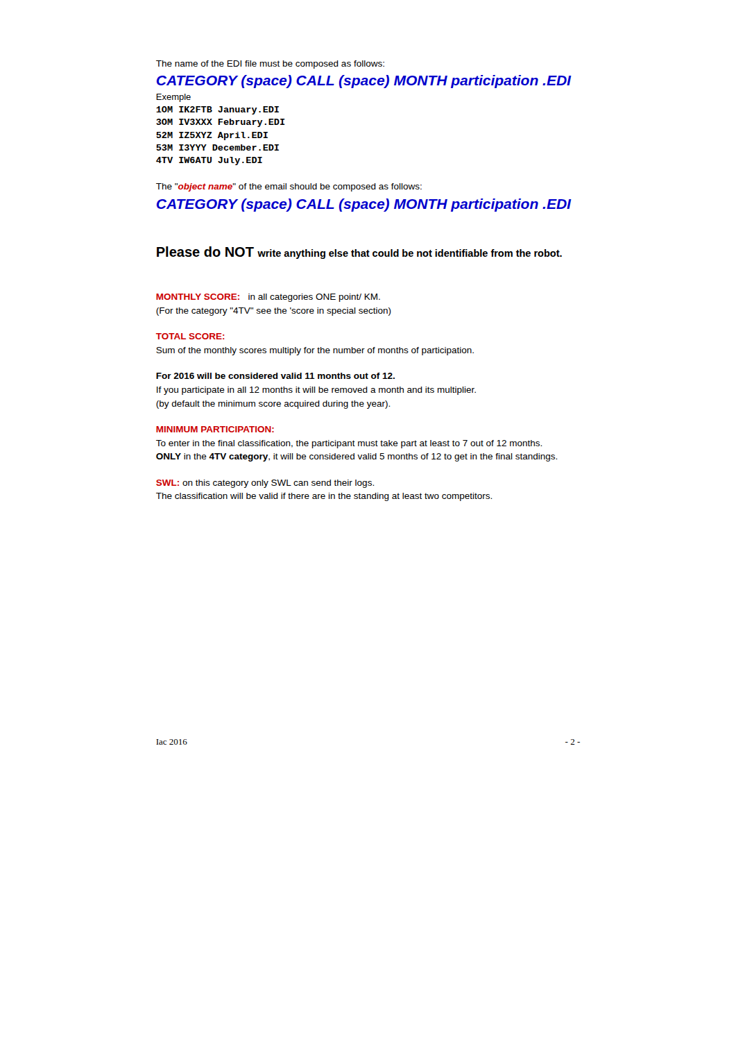The name of the EDI file must be composed as follows:
CATEGORY (space) CALL (space) MONTH participation .EDI
Exemple
1OM IK2FTB January.EDI
3OM IV3XXX February.EDI
52M IZ5XYZ April.EDI
53M I3YYY December.EDI
4TV IW6ATU July.EDI
The "object name" of the email should be composed as follows:
CATEGORY (space) CALL (space) MONTH participation .EDI
Please do NOT write anything else that could be not identifiable from the robot.
MONTHLY SCORE: in all categories ONE point/ KM.
(For the category "4TV" see the 'score in special section)
TOTAL SCORE:
Sum of the monthly scores multiply for the number of months of participation.
For 2016 will be considered valid 11 months out of 12.
If you participate in all 12 months it will be removed a month and its multiplier.
(by default the minimum score acquired during the year).
MINIMUM PARTICIPATION:
To enter in the final classification, the participant must take part at least to 7 out of 12 months.
ONLY in the 4TV category, it will be considered valid 5 months of 12 to get in the final standings.
SWL: on this category only SWL can send their logs.
The classification will be valid if there are in the standing at least two competitors.
Iac 2016 - 2 -